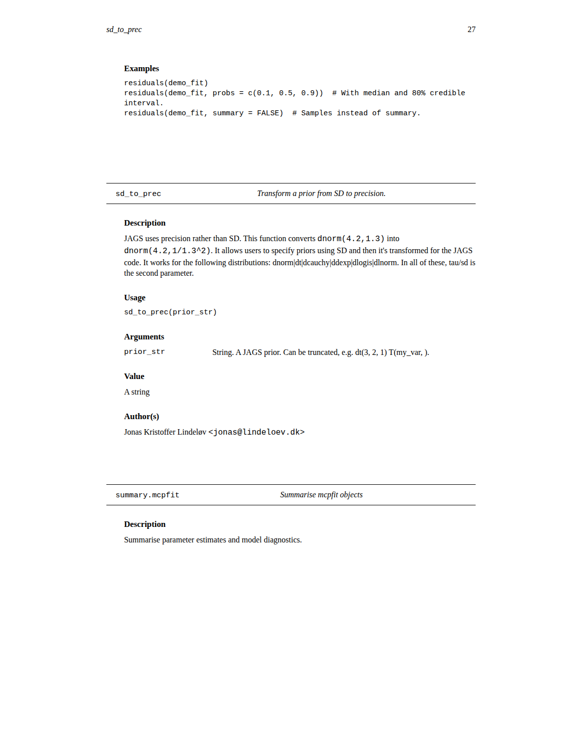sd_to_prec 27
Examples
residuals(demo_fit)
residuals(demo_fit, probs = c(0.1, 0.5, 0.9))  # With median and 80% credible interval.
residuals(demo_fit, summary = FALSE)  # Samples instead of summary.
sd_to_prec Transform a prior from SD to precision.
Description
JAGS uses precision rather than SD. This function converts dnorm(4.2,1.3) into dnorm(4.2,1/1.3^2). It allows users to specify priors using SD and then it's transformed for the JAGS code. It works for the following distributions: dnorm|dt|dcauchy|ddexp|dlogis|dlnorm. In all of these, tau/sd is the second parameter.
Usage
sd_to_prec(prior_str)
Arguments
prior_str
String. A JAGS prior. Can be truncated, e.g. dt(3, 2, 1) T(my_var, ).
Value
A string
Author(s)
Jonas Kristoffer Lindeløv <jonas@lindeloev.dk>
summary.mcpfit Summarise mcpfit objects
Description
Summarise parameter estimates and model diagnostics.